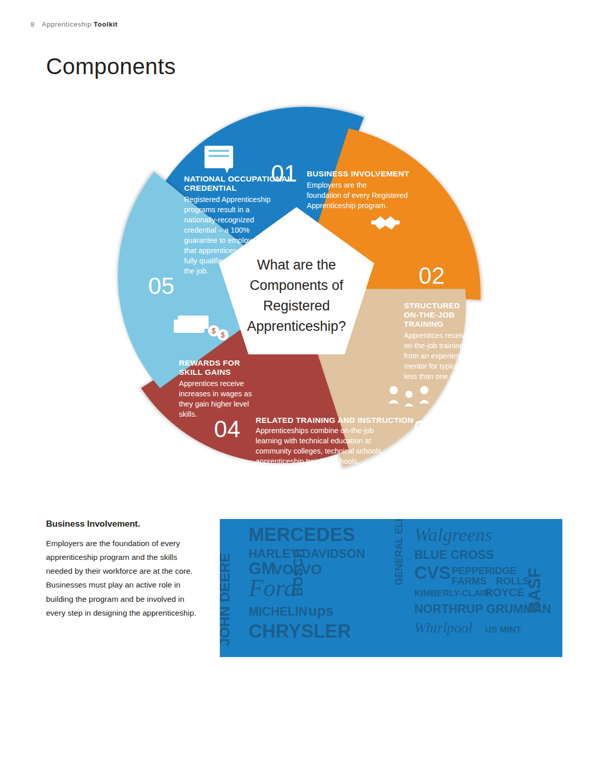8 Apprenticeship Toolkit
Components
Sector 1 : top-right (-18deg to 54deg) What are the Components of Registered Apprenticeship? 01 BUSINESS INVOLVEMENT Employers are the foundation of every Registered Apprenticeship program. 02 STRUCTURED ON-THE-JOB TRAINING Apprentices receive on-the-job training from an experienced mentor for typically not less than one year. 03 RELATED TRAINING AND INSTRUCTION Apprenticeships combine on-the-job learning with technical education at community colleges, technical schools, apprenticeship training schools, provided on-line or at the job site. 04 REWARDS FOR SKILL GAINS Apprentices receive increases in wages as they gain higher level skills. $ $ 05 NATIONAL OCCUPATIONAL CREDENTIAL Registered Apprenticeship programs result in a nationally-recognized credential – a 100% guarantee to employers that apprentices are fully qualified for the job.
Business Involvement.
Employers are the foundation of every apprenticeship program and the skills needed by their workforce are at the core. Businesses must play an active role in building the program and be involved in every step in designing the apprenticeship.
JOHN DEERE MERCEDES HARLEY-DAVIDSON GM VOLVO Ford BOSCH MICHELIN ups CHRYSLER GENERAL ELECTRIC Walgreens BLUE CROSS CVS PEPPERIDGE FARMS ROLLS KIMBERLY-CLARK ROYCE NORTHRUP GRUMMAN Whirlpool US MINT BASF